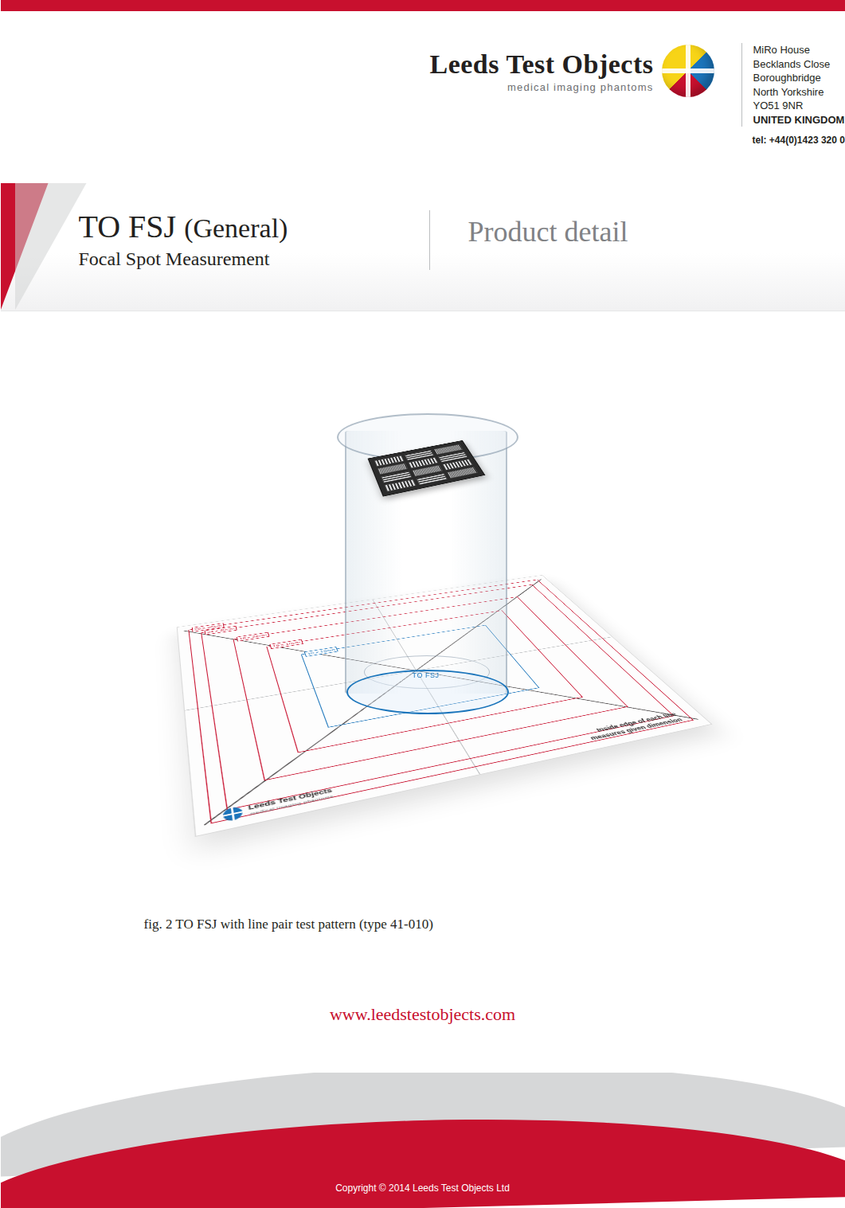Leeds Test Objects
medical imaging phantoms
MiRo House
Becklands Close
Boroughbridge
North Yorkshire
YO51 9NR
UNITED KINGDOM
tel: +44(0)1423 320 007
TO FSJ (General)
Focal Spot Measurement
Product detail
26 x 26cm
24 x 30cm
18 x 24cm
15 x 18cm
10 x 10cm
Leeds Test Objectsmedical imaging phantoms
Inside edge of each line
measures given dimension
TO FSJ
fig. 2 TO FSJ with line pair test pattern (type 41-010)
www.leedstestobjects.com
Copyright © 2014 Leeds Test Objects Ltd